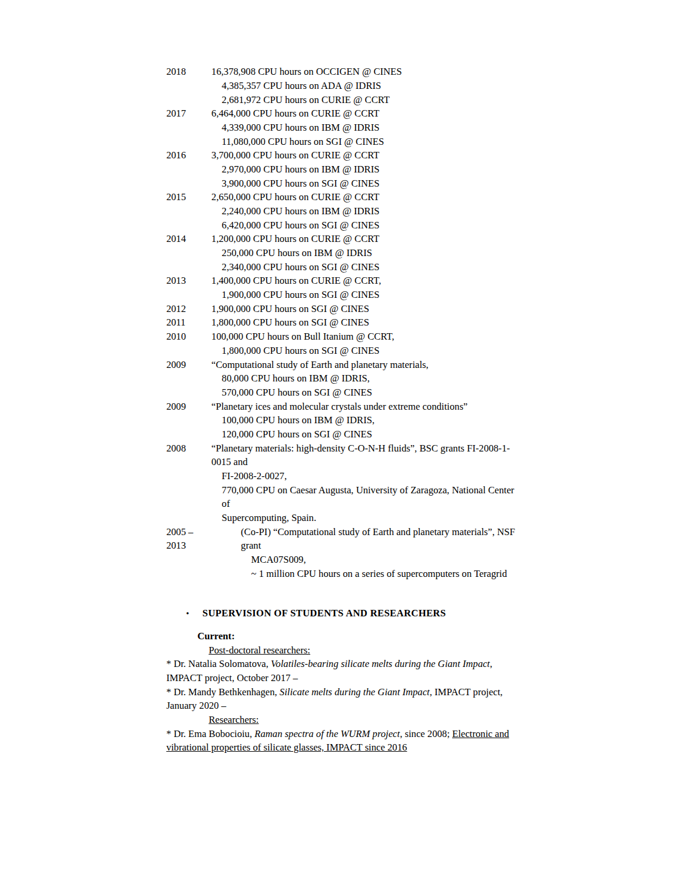2018
16,378,908 CPU hours on OCCIGEN @ CINES 4,385,357 CPU hours on ADA @ IDRIS 2,681,972 CPU hours on CURIE @ CCRT
2017
6,464,000 CPU hours on CURIE @ CCRT 4,339,000 CPU hours on IBM @ IDRIS 11,080,000 CPU hours on SGI @ CINES
2016
3,700,000 CPU hours on CURIE @ CCRT 2,970,000 CPU hours on IBM @ IDRIS 3,900,000 CPU hours on SGI @ CINES
2015
2,650,000 CPU hours on CURIE @ CCRT 2,240,000 CPU hours on IBM @ IDRIS 6,420,000 CPU hours on SGI @ CINES
2014
1,200,000 CPU hours on CURIE @ CCRT 250,000 CPU hours on IBM @ IDRIS 2,340,000 CPU hours on SGI @ CINES
2013
1,400,000 CPU hours on CURIE @ CCRT, 1,900,000 CPU hours on SGI @ CINES
2012
1,900,000 CPU hours on SGI @ CINES
2011
1,800,000 CPU hours on SGI @ CINES
2010
100,000 CPU hours on Bull Itanium @ CCRT, 1,800,000 CPU hours on SGI @ CINES
2009
“Computational study of Earth and planetary materials, 80,000 CPU hours on IBM @ IDRIS, 570,000 CPU hours on SGI @ CINES
2009
“Planetary ices and molecular crystals under extreme conditions” 100,000 CPU hours on IBM @ IDRIS, 120,000 CPU hours on SGI @ CINES
2008
“Planetary materials: high-density C-O-N-H fluids”, BSC grants FI-2008-1-0015 and FI-2008-2-0027, 770,000 CPU on Caesar Augusta, University of Zaragoza, National Center of Supercomputing, Spain.
2005 – 2013
(Co-PI) “Computational study of Earth and planetary materials”, NSF grant MCA07S009, ~ 1 million CPU hours on a series of supercomputers on Teragrid
•
SUPERVISION OF STUDENTS AND RESEARCHERS
Current:
Post-doctoral researchers:
* Dr. Natalia Solomatova, Volatiles-bearing silicate melts during the Giant Impact, IMPACT project, October 2017 –
* Dr. Mandy Bethkenhagen, Silicate melts during the Giant Impact, IMPACT project, January 2020 –
Researchers:
* Dr. Ema Bobocioiu, Raman spectra of the WURM project, since 2008; Electronic and vibrational properties of silicate glasses, IMPACT since 2016